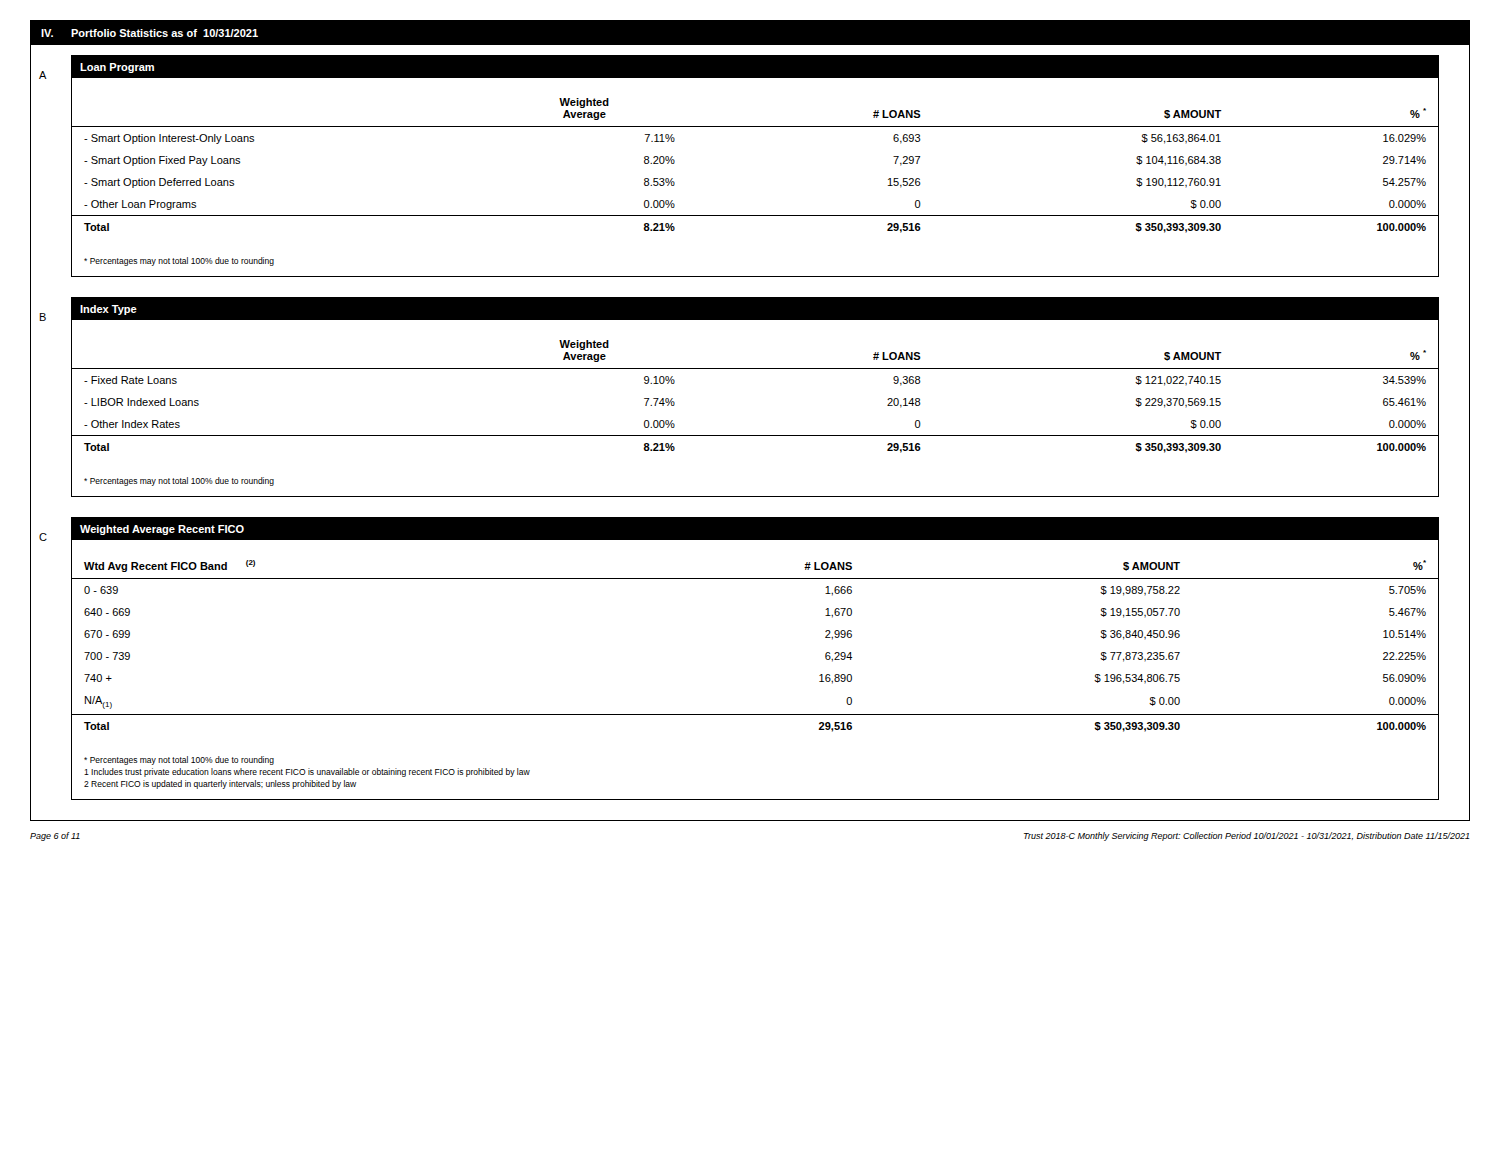IV. Portfolio Statistics as of 10/31/2021
A
Loan Program
| | Weighted Average | # LOANS | $ AMOUNT | % * |
| --- | --- | --- | --- | --- |
| - Smart Option Interest-Only Loans | 7.11% | 6,693 | $ 56,163,864.01 | 16.029% |
| - Smart Option Fixed Pay Loans | 8.20% | 7,297 | $ 104,116,684.38 | 29.714% |
| - Smart Option Deferred Loans | 8.53% | 15,526 | $ 190,112,760.91 | 54.257% |
| - Other Loan Programs | 0.00% | 0 | $ 0.00 | 0.000% |
| Total | 8.21% | 29,516 | $ 350,393,309.30 | 100.000% |
* Percentages may not total 100% due to rounding
B
Index Type
| | Weighted Average | # LOANS | $ AMOUNT | % * |
| --- | --- | --- | --- | --- |
| - Fixed Rate Loans | 9.10% | 9,368 | $ 121,022,740.15 | 34.539% |
| - LIBOR Indexed Loans | 7.74% | 20,148 | $ 229,370,569.15 | 65.461% |
| - Other Index Rates | 0.00% | 0 | $ 0.00 | 0.000% |
| Total | 8.21% | 29,516 | $ 350,393,309.30 | 100.000% |
* Percentages may not total 100% due to rounding
C
Weighted Average Recent FICO
| Wtd Avg Recent FICO Band (2) | # LOANS | $ AMOUNT | % * |
| --- | --- | --- | --- |
| 0 - 639 | 1,666 | $ 19,989,758.22 | 5.705% |
| 640 - 669 | 1,670 | $ 19,155,057.70 | 5.467% |
| 670 - 699 | 2,996 | $ 36,840,450.96 | 10.514% |
| 700 - 739 | 6,294 | $ 77,873,235.67 | 22.225% |
| 740 + | 16,890 | $ 196,534,806.75 | 56.090% |
| N/A (1) | 0 | $ 0.00 | 0.000% |
| Total | 29,516 | $ 350,393,309.30 | 100.000% |
* Percentages may not total 100% due to rounding
1 Includes trust private education loans where recent FICO is unavailable or obtaining recent FICO is prohibited by law
2 Recent FICO is updated in quarterly intervals; unless prohibited by law
Page 6 of 11
Trust 2018-C Monthly Servicing Report: Collection Period 10/01/2021 - 10/31/2021, Distribution Date 11/15/2021